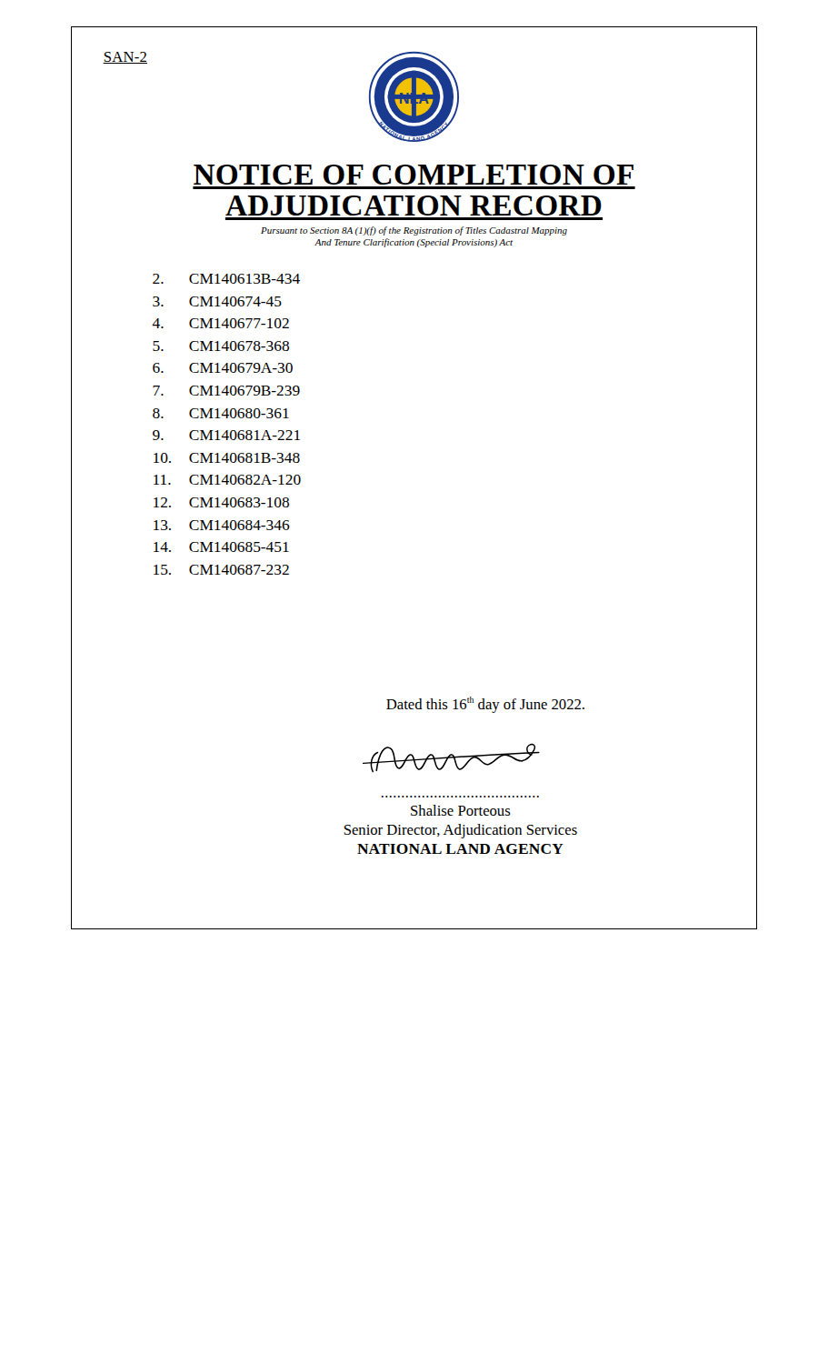SAN-2
NLA NATIONAL LAND AGENCY
NOTICE OF COMPLETION OF
ADJUDICATION RECORD
Pursuant to Section 8A (1)(f) of the Registration of Titles Cadastral Mapping
And Tenure Clarification (Special Provisions) Act
2. CM140613B-434
3. CM140674-45
4. CM140677-102
5. CM140678-368
6. CM140679A-30
7. CM140679B-239
8. CM140680-361
9. CM140681A-221
10. CM140681B-348
11. CM140682A-120
12. CM140683-108
13. CM140684-346
14. CM140685-451
15. CM140687-232
Dated this 16th day of June 2022.
.......................................
Shalise Porteous
Senior Director, Adjudication Services
NATIONAL LAND AGENCY